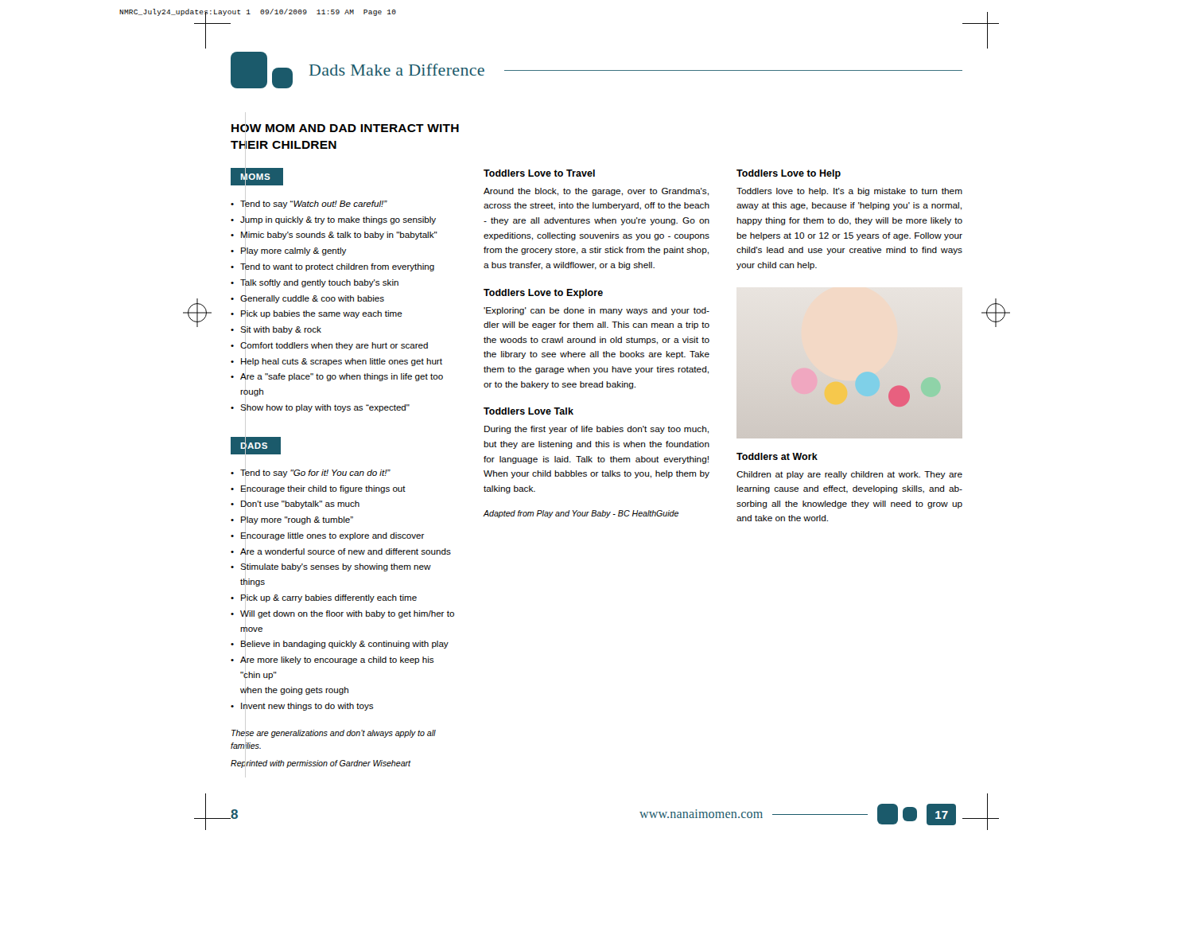NMRC_July24_updates:Layout 1 09/10/2009 11:59 AM Page 10
Dads Make a Difference
How Mom and Dad Interact With
Their Children
MOMS
Tend to say “Watch out! Be careful!”
Jump in quickly & try to make things go sensibly
Mimic baby's sounds & talk to baby in "babytalk"
Play more calmly & gently
Tend to want to protect children from everything
Talk softly and gently touch baby's skin
Generally cuddle & coo with babies
Pick up babies the same way each time
Sit with baby & rock
Comfort toddlers when they are hurt or scared
Help heal cuts & scrapes when little ones get hurt
Are a "safe place" to go when things in life get too rough
Show how to play with toys as “expected"
DADS
Tend to say "Go for it! You can do it!”
Encourage their child to figure things out
Don't use "babytalk" as much
Play more "rough & tumble”
Encourage little ones to explore and discover
Are a wonderful source of new and different sounds
Stimulate baby's senses by showing them new things
Pick up & carry babies differently each time
Will get down on the floor with baby to get him/her to move
Believe in bandaging quickly & continuing with play
Are more likely to encourage a child to keep his "chin up"when the going gets rough
Invent new things to do with toys
These are generalizations and don’t always apply to all families.
Reprinted with permission of Gardner Wiseheart
Toddlers Love to Travel
Around the block, to the garage, over to Grandma's, across the street, into the lumberyard, off to the beach - they are all adventures when you're young. Go on expeditions, collecting souvenirs as you go - coupons from the grocery store, a stir stick from the paint shop, a bus transfer, a wildflower, or a big shell.
Toddlers Love to Explore
'Exploring' can be done in many ways and your toddler will be eager for them all. This can mean a trip to the woods to crawl around in old stumps, or a visit to the library to see where all the books are kept. Take them to the garage when you have your tires rotated, or to the bakery to see bread baking.
Toddlers Love Talk
During the first year of life babies don't say too much, but they are listening and this is when the foundation for language is laid. Talk to them about everything! When your child babbles or talks to you, help them by talking back.
Adapted from Play and Your Baby - BC HealthGuide
Toddlers Love to Help
Toddlers love to help. It's a big mistake to turn them away at this age, because if 'helping you' is a normal, happy thing for them to do, they will be more likely to be helpers at 10 or 12 or 15 years of age. Follow your child's lead and use your creative mind to find ways your child can help.
Toddlers at Work
Children at play are really children at work. They are learning cause and effect, developing skills, and absorbing all the knowledge they will need to grow up and take on the world.
8
www.nanaimomen.com 17